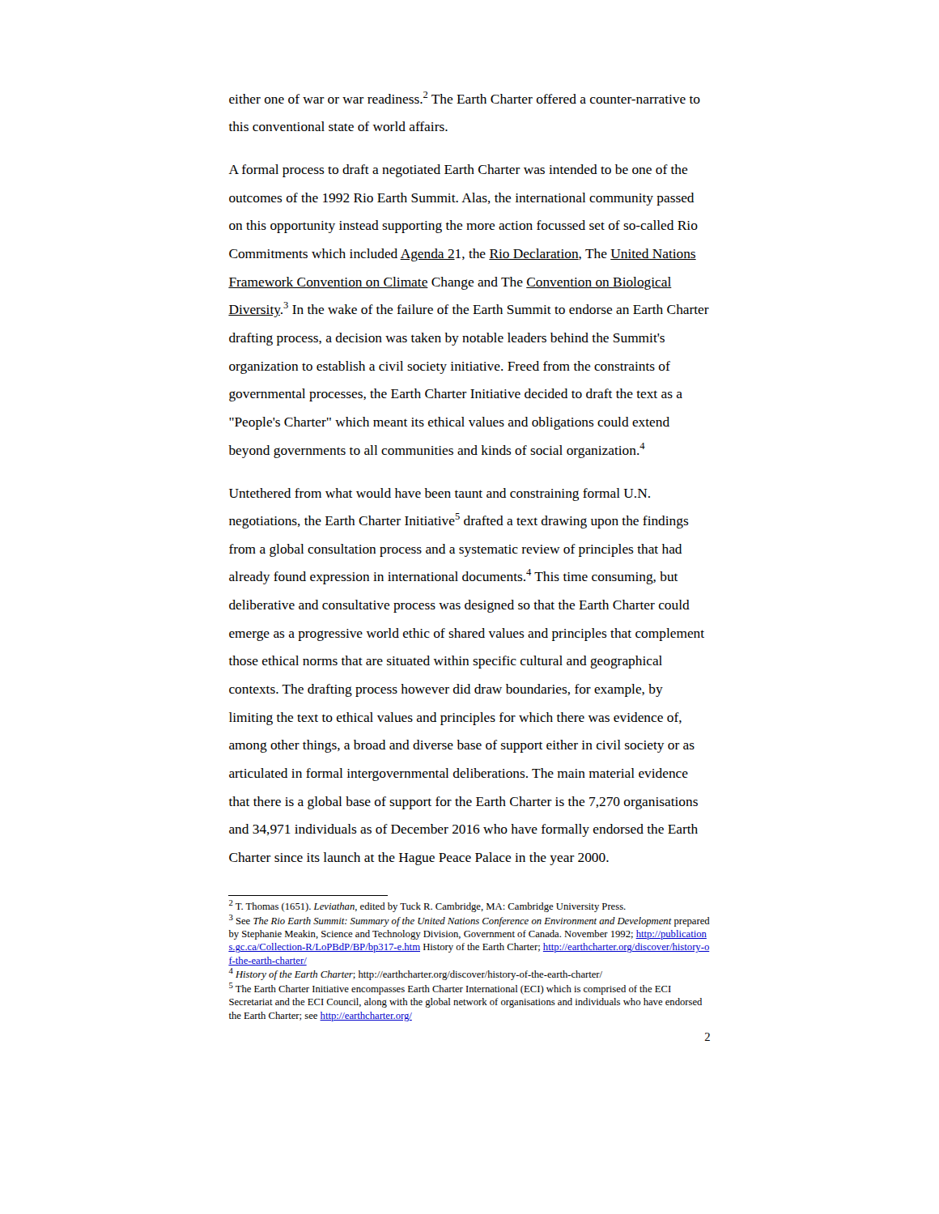either one of war or war readiness.2 The Earth Charter offered a counter-narrative to this conventional state of world affairs.
A formal process to draft a negotiated Earth Charter was intended to be one of the outcomes of the 1992 Rio Earth Summit. Alas, the international community passed on this opportunity instead supporting the more action focussed set of so-called Rio Commitments which included Agenda 21, the Rio Declaration, The United Nations Framework Convention on Climate Change and The Convention on Biological Diversity.3 In the wake of the failure of the Earth Summit to endorse an Earth Charter drafting process, a decision was taken by notable leaders behind the Summit's organization to establish a civil society initiative. Freed from the constraints of governmental processes, the Earth Charter Initiative decided to draft the text as a "People's Charter" which meant its ethical values and obligations could extend beyond governments to all communities and kinds of social organization.4
Untethered from what would have been taunt and constraining formal U.N. negotiations, the Earth Charter Initiative5 drafted a text drawing upon the findings from a global consultation process and a systematic review of principles that had already found expression in international documents.4 This time consuming, but deliberative and consultative process was designed so that the Earth Charter could emerge as a progressive world ethic of shared values and principles that complement those ethical norms that are situated within specific cultural and geographical contexts. The drafting process however did draw boundaries, for example, by limiting the text to ethical values and principles for which there was evidence of, among other things, a broad and diverse base of support either in civil society or as articulated in formal intergovernmental deliberations. The main material evidence that there is a global base of support for the Earth Charter is the 7,270 organisations and 34,971 individuals as of December 2016 who have formally endorsed the Earth Charter since its launch at the Hague Peace Palace in the year 2000.
2 T. Thomas (1651). Leviathan, edited by Tuck R. Cambridge, MA: Cambridge University Press.
3 See The Rio Earth Summit: Summary of the United Nations Conference on Environment and Development prepared by Stephanie Meakin, Science and Technology Division, Government of Canada. November 1992; http://publications.gc.ca/Collection-R/LoPBdP/BP/bp317-e.htm History of the Earth Charter; http://earthcharter.org/discover/history-of-the-earth-charter/
4 History of the Earth Charter; http://earthcharter.org/discover/history-of-the-earth-charter/
5 The Earth Charter Initiative encompasses Earth Charter International (ECI) which is comprised of the ECI Secretariat and the ECI Council, along with the global network of organisations and individuals who have endorsed the Earth Charter; see http://earthcharter.org/
2